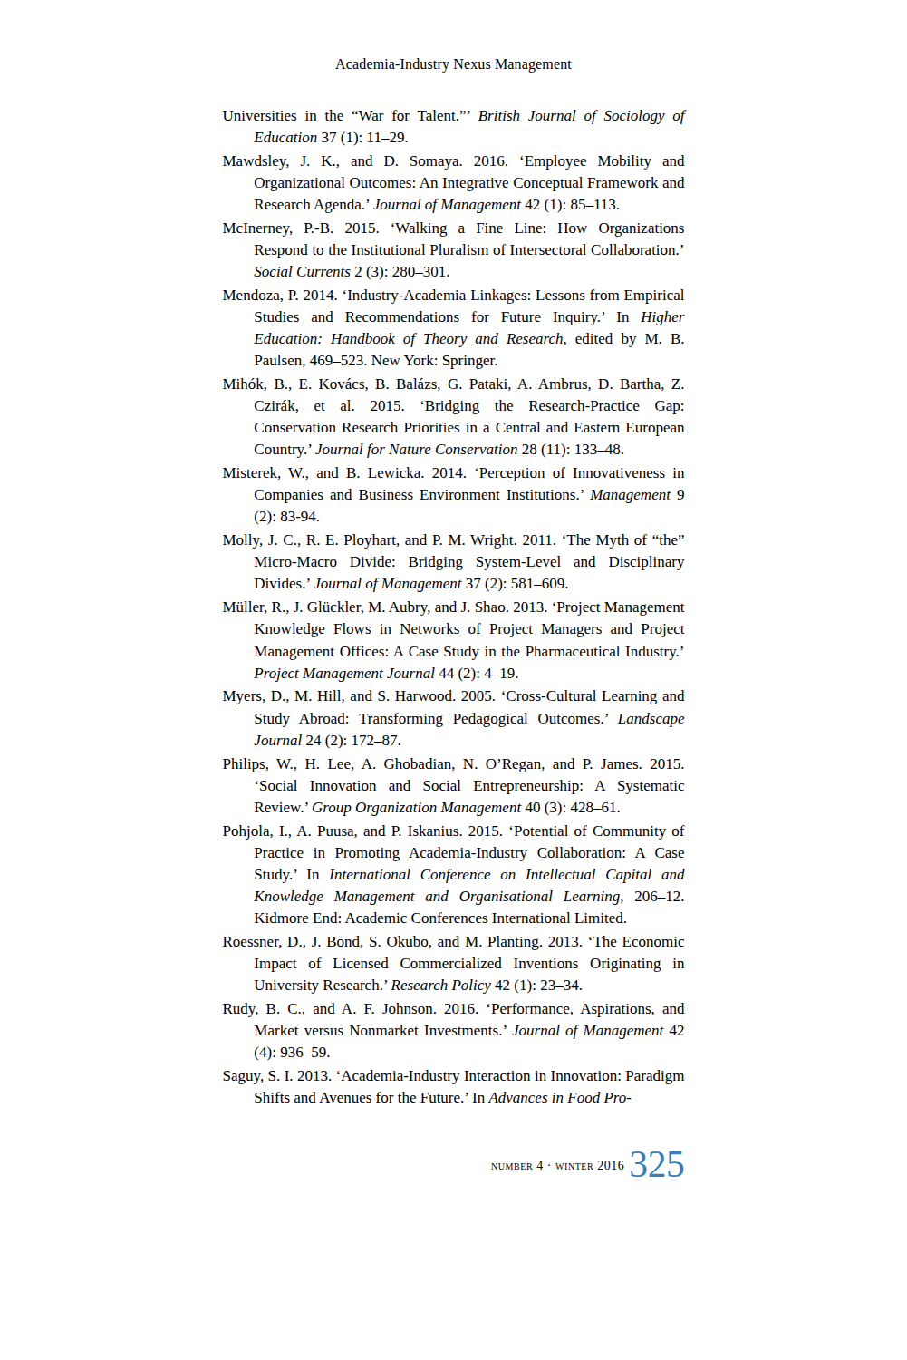Academia-Industry Nexus Management
Universities in the “War for Talent.”’ British Journal of Sociology of Education 37 (1): 11–29.
Mawdsley, J. K., and D. Somaya. 2016. ‘Employee Mobility and Organizational Outcomes: An Integrative Conceptual Framework and Research Agenda.’ Journal of Management 42 (1): 85–113.
McInerney, P.-B. 2015. ‘Walking a Fine Line: How Organizations Respond to the Institutional Pluralism of Intersectoral Collaboration.’ Social Currents 2 (3): 280–301.
Mendoza, P. 2014. ‘Industry-Academia Linkages: Lessons from Empirical Studies and Recommendations for Future Inquiry.’ In Higher Education: Handbook of Theory and Research, edited by M. B. Paulsen, 469–523. New York: Springer.
Mihók, B., E. Kovács, B. Balázs, G. Pataki, A. Ambrus, D. Bartha, Z. Czirák, et al. 2015. ‘Bridging the Research-Practice Gap: Conservation Research Priorities in a Central and Eastern European Country.’ Journal for Nature Conservation 28 (11): 133–48.
Misterek, W., and B. Lewicka. 2014. ‘Perception of Innovativeness in Companies and Business Environment Institutions.’ Management 9 (2): 83-94.
Molly, J. C., R. E. Ployhart, and P. M. Wright. 2011. ‘The Myth of “the” Micro-Macro Divide: Bridging System-Level and Disciplinary Divides.’ Journal of Management 37 (2): 581–609.
Müller, R., J. Glückler, M. Aubry, and J. Shao. 2013. ‘Project Management Knowledge Flows in Networks of Project Managers and Project Management Offices: A Case Study in the Pharmaceutical Industry.’ Project Management Journal 44 (2): 4–19.
Myers, D., M. Hill, and S. Harwood. 2005. ‘Cross-Cultural Learning and Study Abroad: Transforming Pedagogical Outcomes.’ Landscape Journal 24 (2): 172–87.
Philips, W., H. Lee, A. Ghobadian, N. O’Regan, and P. James. 2015. ‘Social Innovation and Social Entrepreneurship: A Systematic Review.’ Group Organization Management 40 (3): 428–61.
Pohjola, I., A. Puusa, and P. Iskanius. 2015. ‘Potential of Community of Practice in Promoting Academia-Industry Collaboration: A Case Study.’ In International Conference on Intellectual Capital and Knowledge Management and Organisational Learning, 206–12. Kidmore End: Academic Conferences International Limited.
Roessner, D., J. Bond, S. Okubo, and M. Planting. 2013. ‘The Economic Impact of Licensed Commercialized Inventions Originating in University Research.’ Research Policy 42 (1): 23–34.
Rudy, B. C., and A. F. Johnson. 2016. ‘Performance, Aspirations, and Market versus Nonmarket Investments.’ Journal of Management 42 (4): 936–59.
Saguy, S. I. 2013. ‘Academia-Industry Interaction in Innovation: Paradigm Shifts and Avenues for the Future.’ In Advances in Food Pro-
number 4 · winter 2016325